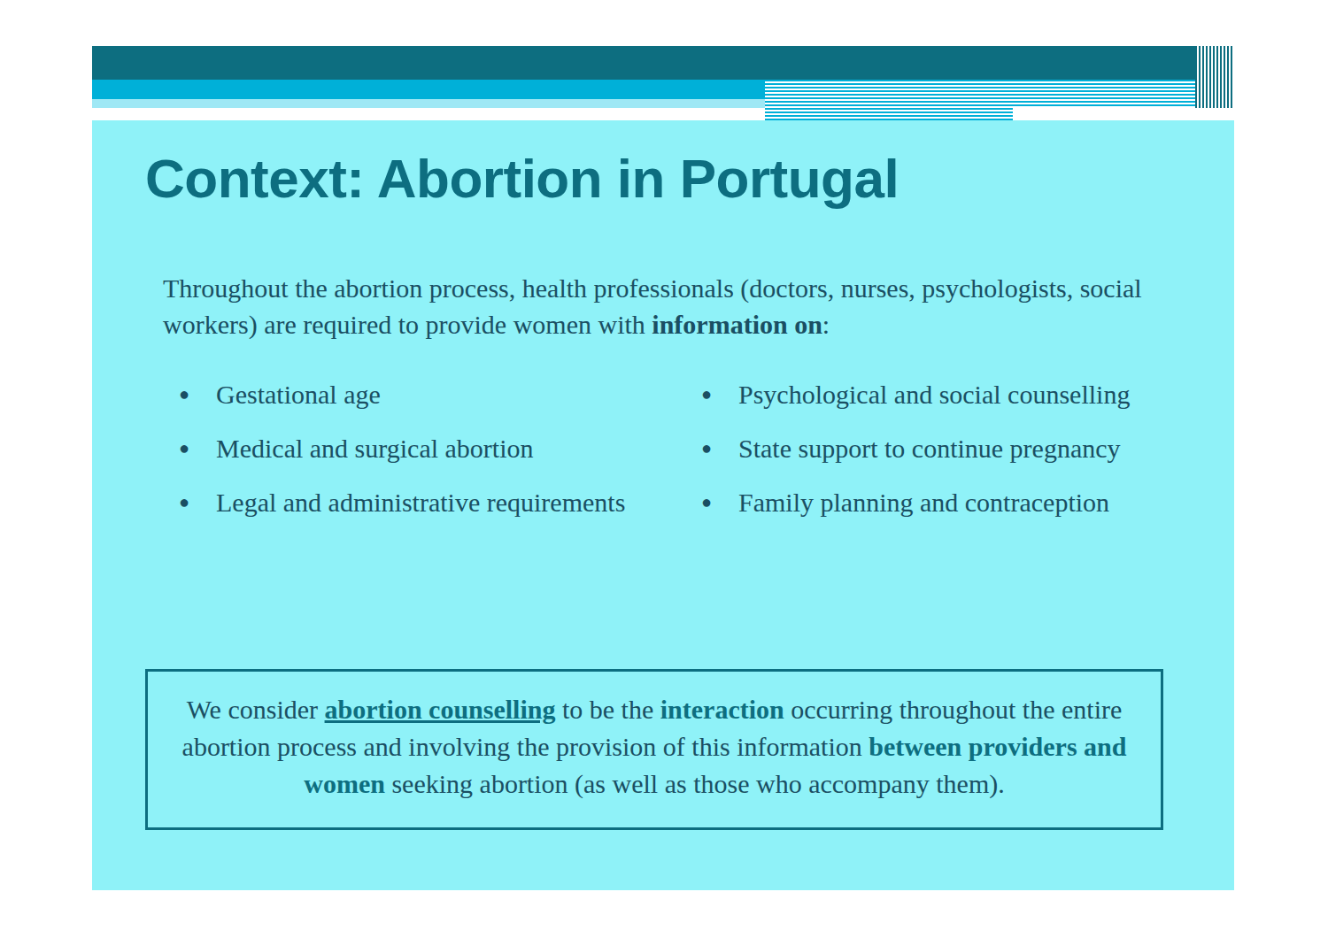Context: Abortion in Portugal
Throughout the abortion process, health professionals (doctors, nurses, psychologists, social workers) are required to provide women with information on:
Gestational age
Medical and surgical abortion
Legal and administrative requirements
Psychological and social counselling
State support to continue pregnancy
Family planning and contraception
We consider abortion counselling to be the interaction occurring throughout the entire abortion process and involving the provision of this information between providers and women seeking abortion (as well as those who accompany them).